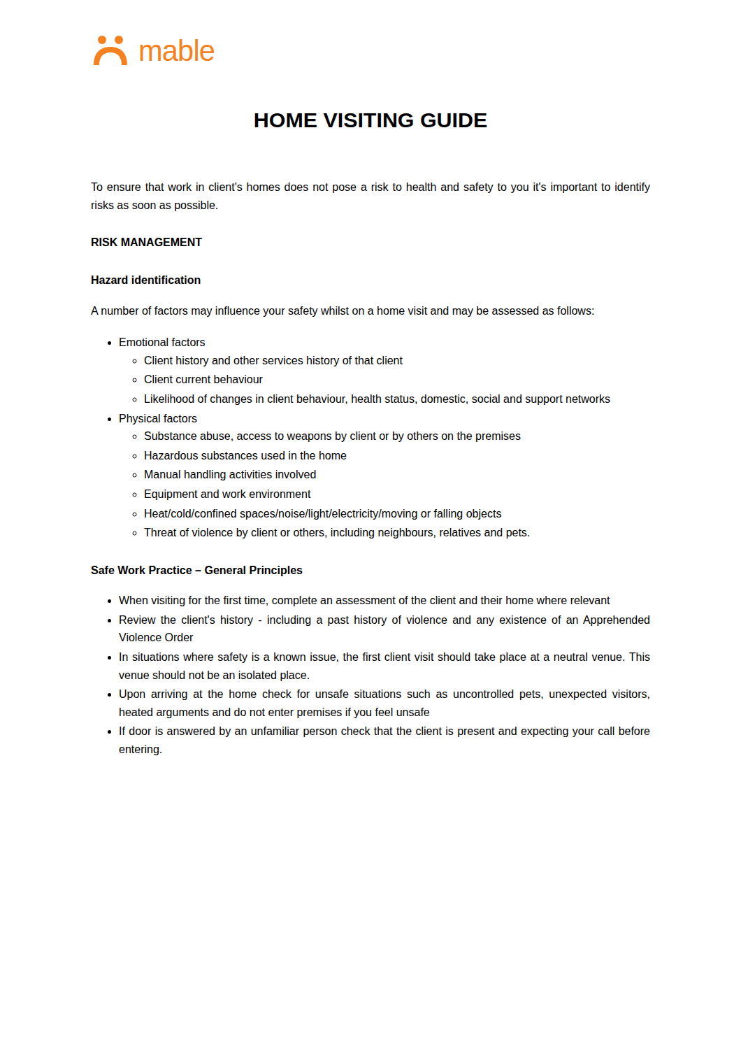mable
HOME VISITING GUIDE
To ensure that work in client's homes does not pose a risk to health and safety to you it's important to identify risks as soon as possible.
RISK MANAGEMENT
Hazard identification
A number of factors may influence your safety whilst on a home visit and may be assessed as follows:
Emotional factors
Client history and other services history of that client
Client current behaviour
Likelihood of changes in client behaviour, health status, domestic, social and support networks
Physical factors
Substance abuse, access to weapons by client or by others on the premises
Hazardous substances used in the home
Manual handling activities involved
Equipment and work environment
Heat/cold/confined spaces/noise/light/electricity/moving or falling objects
Threat of violence by client or others, including neighbours, relatives and pets.
Safe Work Practice – General Principles
When visiting for the first time, complete an assessment of the client and their home where relevant
Review the client's history - including a past history of violence and any existence of an Apprehended Violence Order
In situations where safety is a known issue, the first client visit should take place at a neutral venue. This venue should not be an isolated place.
Upon arriving at the home check for unsafe situations such as uncontrolled pets, unexpected visitors, heated arguments and do not enter premises if you feel unsafe
If door is answered by an unfamiliar person check that the client is present and expecting your call before entering.